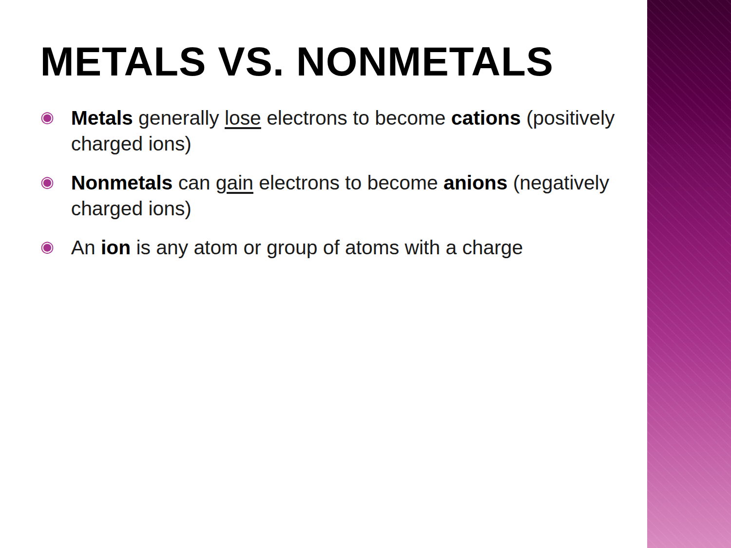Metals vs. Nonmetals
Metals generally lose electrons to become cations (positively charged ions)
Nonmetals can gain electrons to become anions (negatively charged ions)
An ion is any atom or group of atoms with a charge